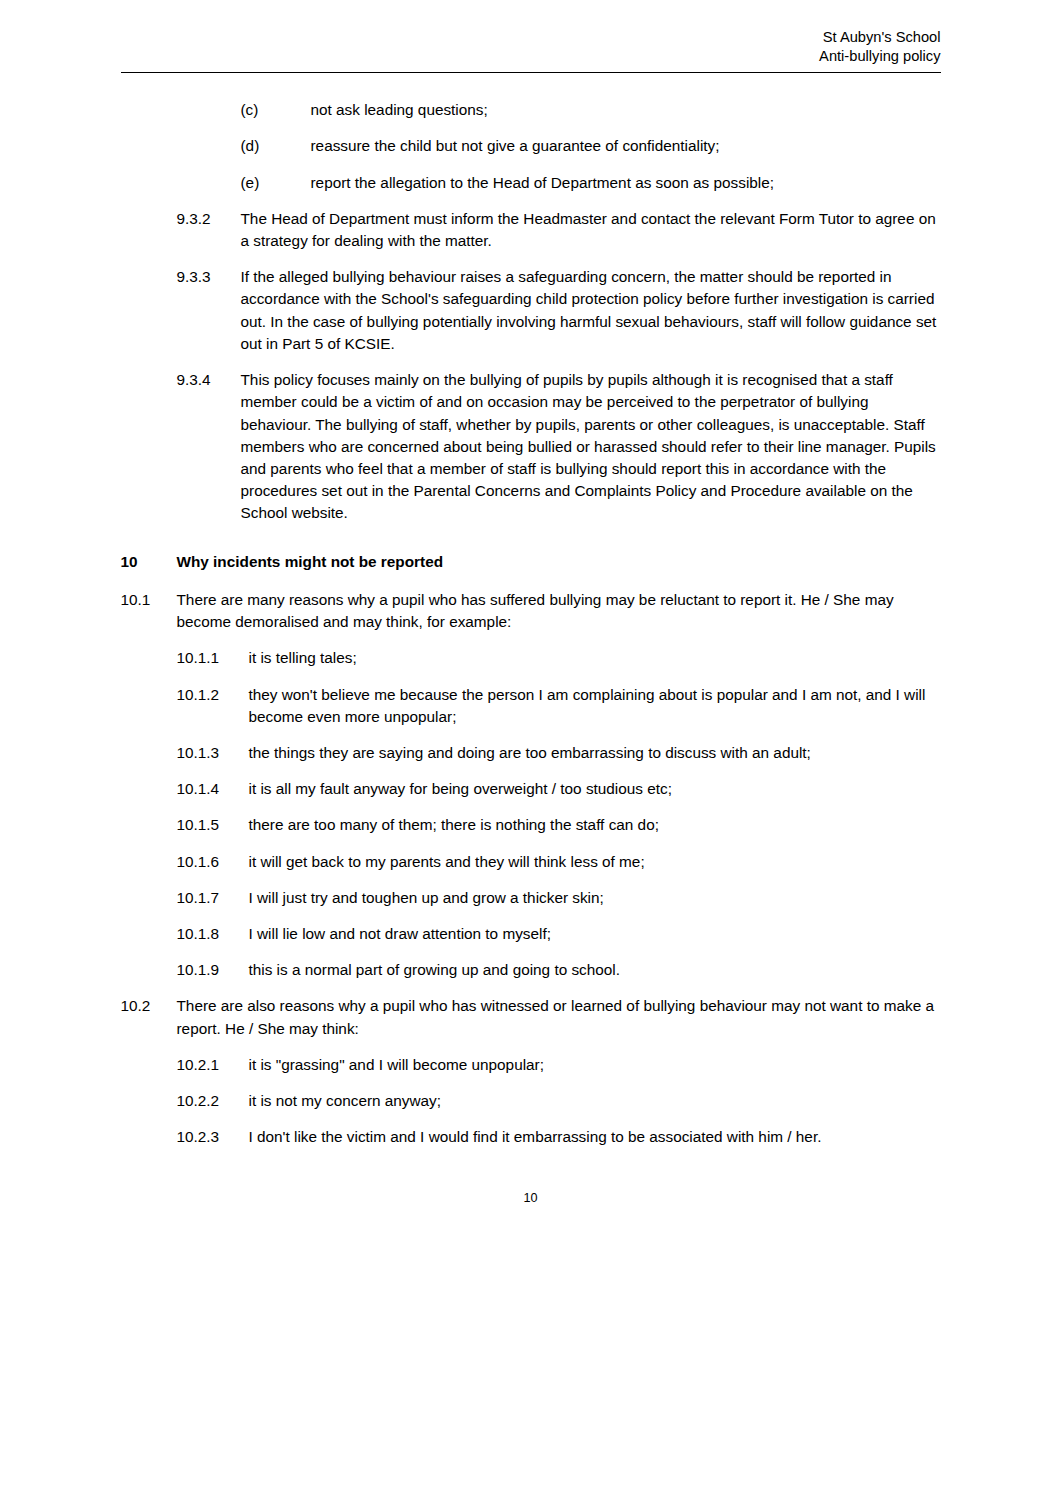St Aubyn's School Anti-bullying policy
(c)
not ask leading questions;
(d)
reassure the child but not give a guarantee of confidentiality;
(e)
report the allegation to the Head of Department as soon as possible;
9.3.2
The Head of Department must inform the Headmaster and contact the relevant Form Tutor to agree on a strategy for dealing with the matter.
9.3.3
If the alleged bullying behaviour raises a safeguarding concern, the matter should be reported in accordance with the School's safeguarding child protection policy before further investigation is carried out. In the case of bullying potentially involving harmful sexual behaviours, staff will follow guidance set out in Part 5 of KCSIE.
9.3.4
This policy focuses mainly on the bullying of pupils by pupils although it is recognised that a staff member could be a victim of and on occasion may be perceived to the perpetrator of bullying behaviour. The bullying of staff, whether by pupils, parents or other colleagues, is unacceptable. Staff members who are concerned about being bullied or harassed should refer to their line manager. Pupils and parents who feel that a member of staff is bullying should report this in accordance with the procedures set out in the Parental Concerns and Complaints Policy and Procedure available on the School website.
10 Why incidents might not be reported
10.1
There are many reasons why a pupil who has suffered bullying may be reluctant to report it. He / She may become demoralised and may think, for example:
10.1.1
it is telling tales;
10.1.2
they won't believe me because the person I am complaining about is popular and I am not, and I will become even more unpopular;
10.1.3
the things they are saying and doing are too embarrassing to discuss with an adult;
10.1.4
it is all my fault anyway for being overweight / too studious etc;
10.1.5
there are too many of them; there is nothing the staff can do;
10.1.6
it will get back to my parents and they will think less of me;
10.1.7
I will just try and toughen up and grow a thicker skin;
10.1.8
I will lie low and not draw attention to myself;
10.1.9
this is a normal part of growing up and going to school.
10.2
There are also reasons why a pupil who has witnessed or learned of bullying behaviour may not want to make a report. He / She may think:
10.2.1
it is "grassing" and I will become unpopular;
10.2.2
it is not my concern anyway;
10.2.3
I don't like the victim and I would find it embarrassing to be associated with him / her.
10